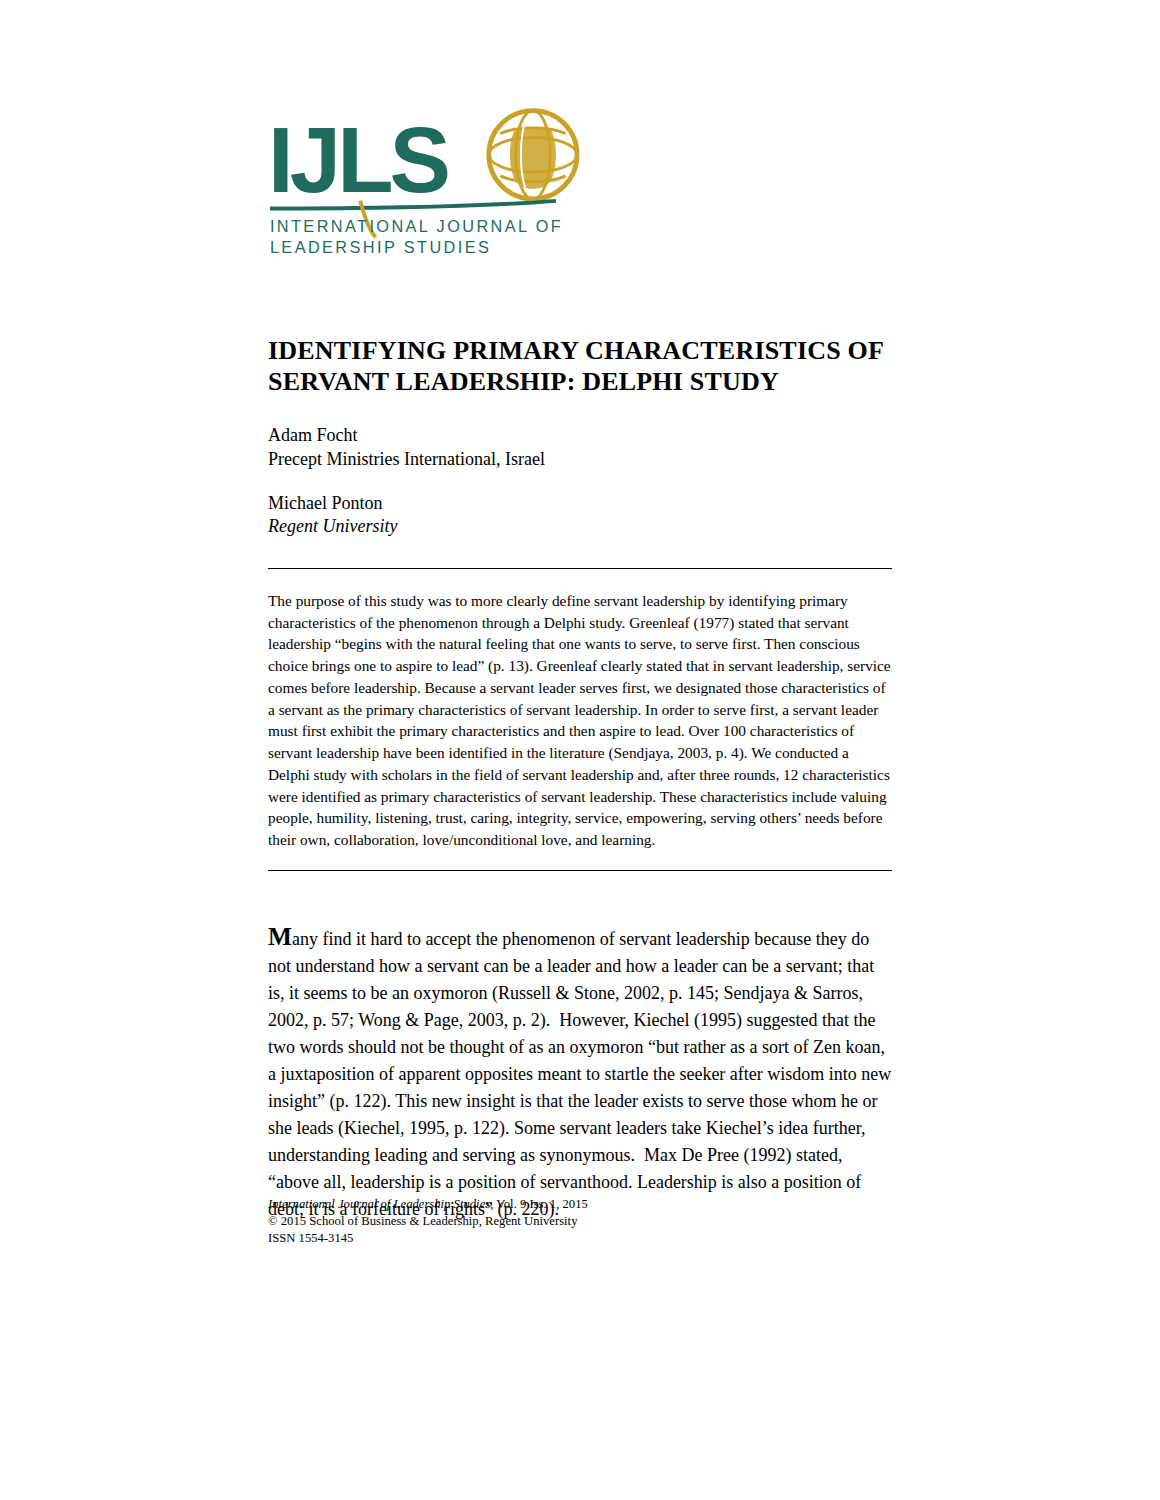IJLS INTERNATIONAL JOURNAL OF LEADERSHIP STUDIES
IDENTIFYING PRIMARY CHARACTERISTICS OF
SERVANT LEADERSHIP: DELPHI STUDY
Adam Focht
Precept Ministries International, Israel
Michael Ponton
Regent University
The purpose of this study was to more clearly define servant leadership by identifying primary characteristics of the phenomenon through a Delphi study. Greenleaf (1977) stated that servant leadership “begins with the natural feeling that one wants to serve, to serve first. Then conscious choice brings one to aspire to lead” (p. 13). Greenleaf clearly stated that in servant leadership, service comes before leadership. Because a servant leader serves first, we designated those characteristics of a servant as the primary characteristics of servant leadership. In order to serve first, a servant leader must first exhibit the primary characteristics and then aspire to lead. Over 100 characteristics of servant leadership have been identified in the literature (Sendjaya, 2003, p. 4). We conducted a Delphi study with scholars in the field of servant leadership and, after three rounds, 12 characteristics were identified as primary characteristics of servant leadership. These characteristics include valuing people, humility, listening, trust, caring, integrity, service, empowering, serving others’ needs before their own, collaboration, love/unconditional love, and learning.
Many find it hard to accept the phenomenon of servant leadership because they do not understand how a servant can be a leader and how a leader can be a servant; that is, it seems to be an oxymoron (Russell & Stone, 2002, p. 145; Sendjaya & Sarros, 2002, p. 57; Wong & Page, 2003, p. 2). However, Kiechel (1995) suggested that the two words should not be thought of as an oxymoron “but rather as a sort of Zen koan, a juxtaposition of apparent opposites meant to startle the seeker after wisdom into new insight” (p. 122). This new insight is that the leader exists to serve those whom he or she leads (Kiechel, 1995, p. 122). Some servant leaders take Kiechel’s idea further, understanding leading and serving as synonymous. Max De Pree (1992) stated, “above all, leadership is a position of servanthood. Leadership is also a position of debt; it is a forfeiture of rights” (p. 220).
International Journal of Leadership Studies, Vol. 9 Iss. 1, 2015
© 2015 School of Business & Leadership, Regent University
ISSN 1554-3145